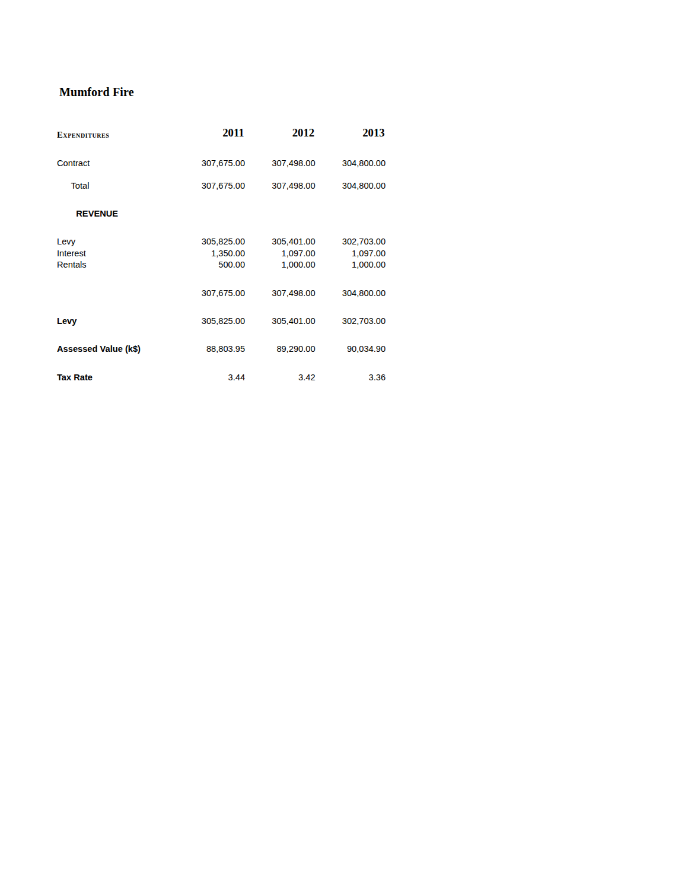Mumford Fire
| Expenditures | 2011 | 2012 | 2013 |
| --- | --- | --- | --- |
| Contract | 307,675.00 | 307,498.00 | 304,800.00 |
| Total | 307,675.00 | 307,498.00 | 304,800.00 |
| REVENUE |
| Levy | 305,825.00 | 305,401.00 | 302,703.00 |
| Interest | 1,350.00 | 1,097.00 | 1,097.00 |
| Rentals | 500.00 | 1,000.00 | 1,000.00 |
| | 307,675.00 | 307,498.00 | 304,800.00 |
| Levy | 305,825.00 | 305,401.00 | 302,703.00 |
| Assessed Value (k$) | 88,803.95 | 89,290.00 | 90,034.90 |
| Tax Rate | 3.44 | 3.42 | 3.36 |